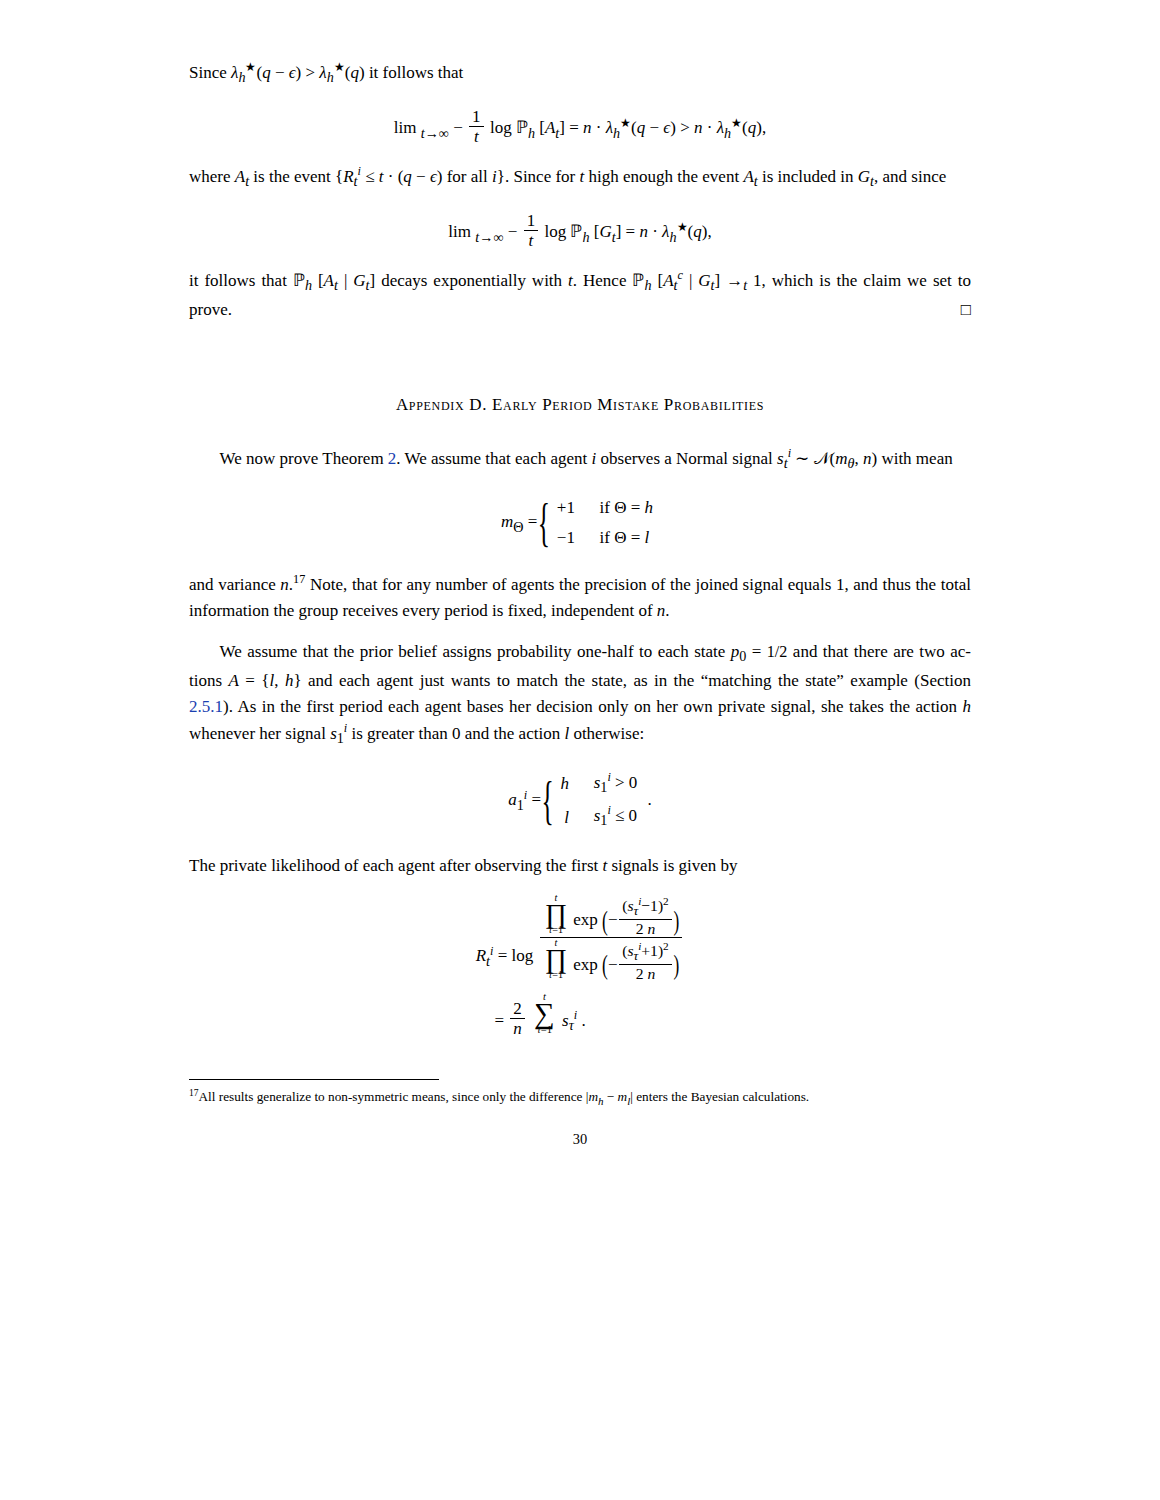Since λh★(q − ϵ) > λh★(q) it follows that
lim t→∞ − 1 t log ℙh [At] = n · λh★(q − ϵ) > n · λh★(q),
where At is the event {Rti ≤ t · (q − ϵ) for all i}. Since for t high enough the event At is included in Gt, and since
lim t→∞ − 1 t log ℙh [Gt] = n · λh★(q),
it follows that ℙh [At | Gt] decays exponentially with t. Hence ℙh [Atc | Gt] →t 1, which is the claim we set to prove. □
Appendix D. Early Period Mistake Probabilities
We now prove Theorem 2. We assume that each agent i observes a Normal signal sti ∼ 𝒩(mθ, n) with mean
mΘ = {
| +1 | if Θ = h |
| −1 | if Θ = l |
and variance n.17 Note, that for any number of agents the precision of the joined signal equals 1, and thus the total information the group receives every period is fixed, independent of n.
We assume that the prior belief assigns probability one-half to each state p0 = 1/2 and that there are two actions A = {l, h} and each agent just wants to match the state, as in the “matching the state” example (Section 2.5.1). As in the first period each agent bases her decision only on her own private signal, she takes the action h whenever her signal s1i is greater than 0 and the action l otherwise:
a1i = {
| h | s 1 i > 0 |
| l | s 1 i ≤ 0 |
.
The private likelihood of each agent after observing the first t signals is given by
Rti = log t∏τ=1 exp (−(sτi−1)22 n) t∏τ=1 exp (−(sτi+1)22 n) = 2 n t∑τ=1 sτi .
17All results generalize to non-symmetric means, since only the difference |mh − ml| enters the Bayesian calculations.
30